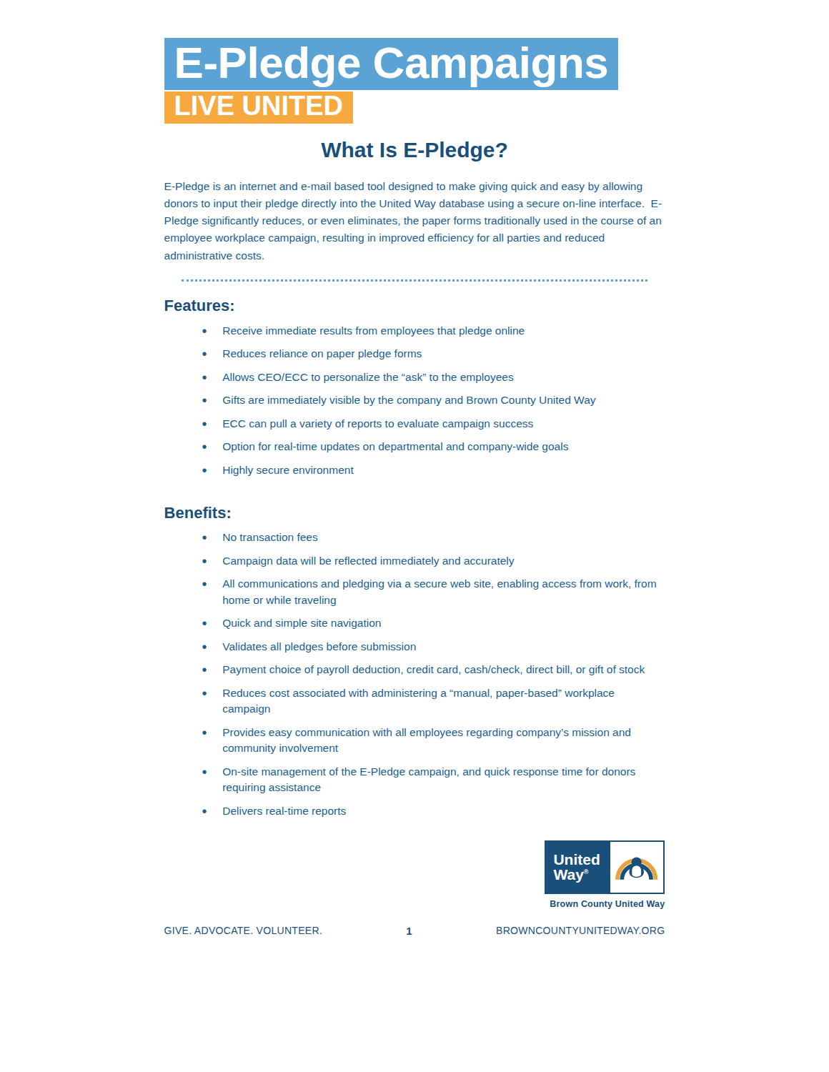E-Pledge Campaigns
LIVE UNITED
What Is E-Pledge?
E-Pledge is an internet and e-mail based tool designed to make giving quick and easy by allowing donors to input their pledge directly into the United Way database using a secure on-line interface. E-Pledge significantly reduces, or even eliminates, the paper forms traditionally used in the course of an employee workplace campaign, resulting in improved efficiency for all parties and reduced administrative costs.
Features:
Receive immediate results from employees that pledge online
Reduces reliance on paper pledge forms
Allows CEO/ECC to personalize the “ask” to the employees
Gifts are immediately visible by the company and Brown County United Way
ECC can pull a variety of reports to evaluate campaign success
Option for real-time updates on departmental and company-wide goals
Highly secure environment
Benefits:
No transaction fees
Campaign data will be reflected immediately and accurately
All communications and pledging via a secure web site, enabling access from work, from home or while traveling
Quick and simple site navigation
Validates all pledges before submission
Payment choice of payroll deduction, credit card, cash/check, direct bill, or gift of stock
Reduces cost associated with administering a “manual, paper-based” workplace campaign
Provides easy communication with all employees regarding company’s mission and community involvement
On-site management of the E-Pledge campaign, and quick response time for donors requiring assistance
Delivers real-time reports
United Way®
Brown County United Way
GIVE. ADVOCATE. VOLUNTEER.
1
BROWNCOUNTYUNITEDWAY.ORG